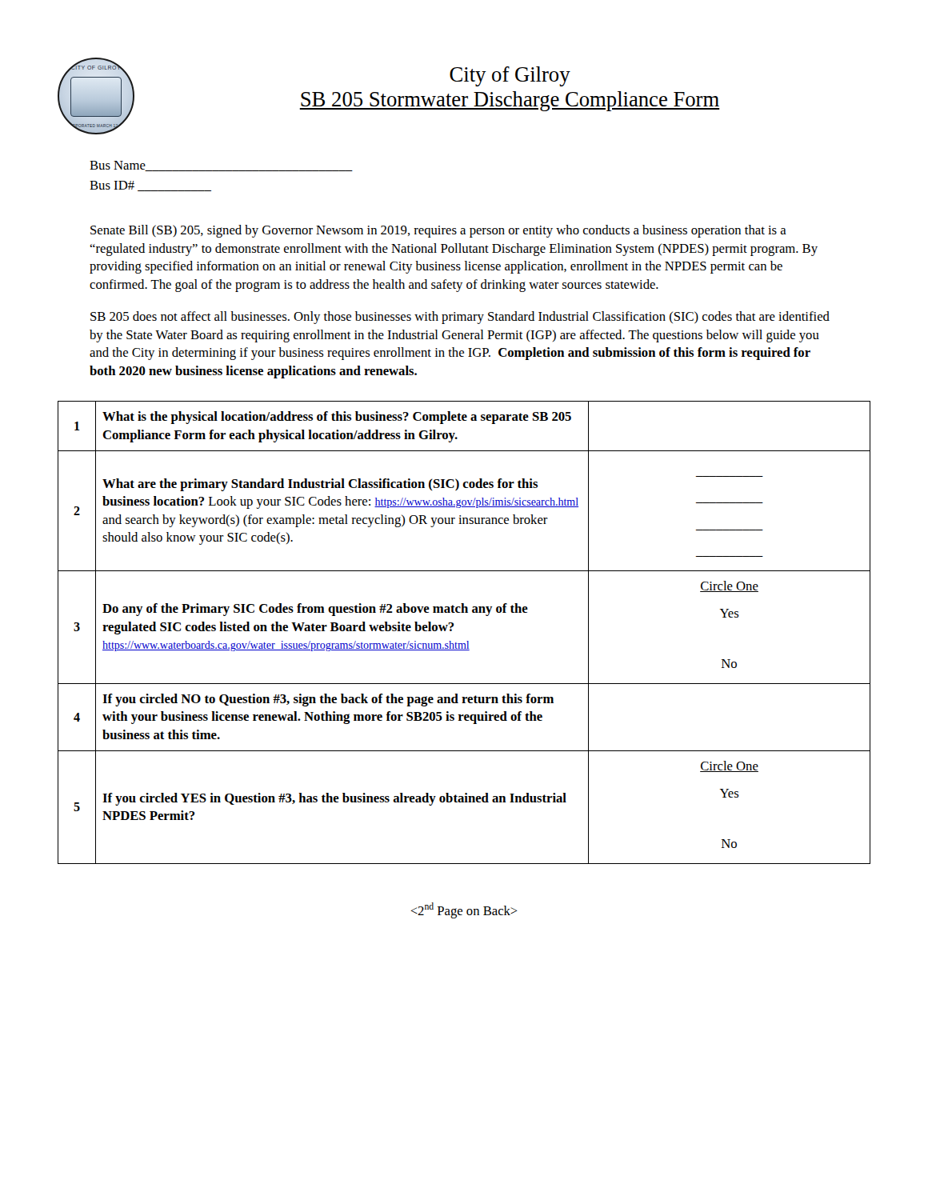City of Gilroy
SB 205 Stormwater Discharge Compliance Form
Bus Name_______________________________
Bus ID# ___________
Senate Bill (SB) 205, signed by Governor Newsom in 2019, requires a person or entity who conducts a business operation that is a “regulated industry” to demonstrate enrollment with the National Pollutant Discharge Elimination System (NPDES) permit program. By providing specified information on an initial or renewal City business license application, enrollment in the NPDES permit can be confirmed. The goal of the program is to address the health and safety of drinking water sources statewide.
SB 205 does not affect all businesses. Only those businesses with primary Standard Industrial Classification (SIC) codes that are identified by the State Water Board as requiring enrollment in the Industrial General Permit (IGP) are affected. The questions below will guide you and the City in determining if your business requires enrollment in the IGP. Completion and submission of this form is required for both 2020 new business license applications and renewals.
| 1 | What is the physical location/address of this business? Complete a separate SB 205 Compliance Form for each physical location/address in Gilroy. | |
| 2 | What are the primary Standard Industrial Classification (SIC) codes for this business location? Look up your SIC Codes here: https://www.osha.gov/pls/imis/sicsearch.html and search by keyword(s) (for example: metal recycling) OR your insurance broker should also know your SIC code(s). | __________ __________ __________ __________ |
| 3 | Do any of the Primary SIC Codes from question #2 above match any of the regulated SIC codes listed on the Water Board website below? https://www.waterboards.ca.gov/water_issues/programs/stormwater/sicnum.shtml | Circle One Yes No |
| 4 | If you circled NO to Question #3, sign the back of the page and return this form with your business license renewal. Nothing more for SB205 is required of the business at this time. | |
| 5 | If you circled YES in Question #3, has the business already obtained an Industrial NPDES Permit? | Circle One Yes No |
<2nd Page on Back>